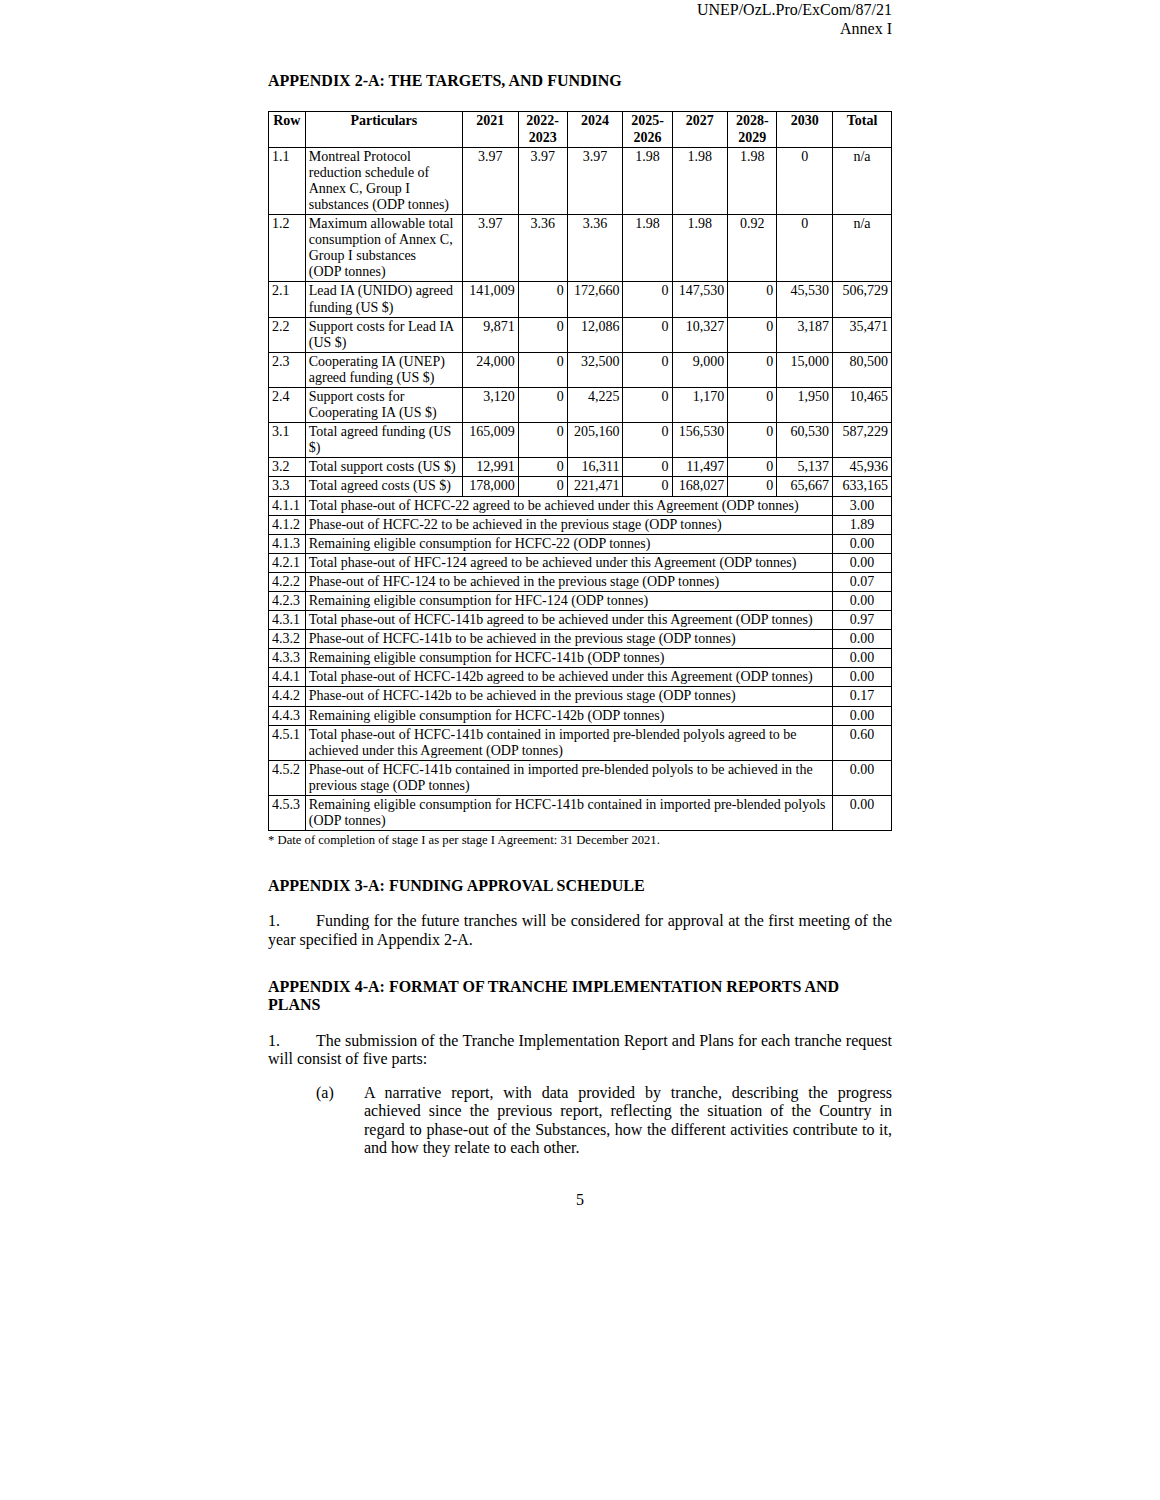UNEP/OzL.Pro/ExCom/87/21
Annex I
APPENDIX 2-A: THE TARGETS, AND FUNDING
| Row | Particulars | 2021 | 2022- 2023 | 2024 | 2025- 2026 | 2027 | 2028- 2029 | 2030 | Total |
| --- | --- | --- | --- | --- | --- | --- | --- | --- | --- |
| 1.1 | Montreal Protocol reduction schedule of Annex C, Group I substances (ODP tonnes) | 3.97 | 3.97 | 3.97 | 1.98 | 1.98 | 1.98 | 0 | n/a |
| 1.2 | Maximum allowable total consumption of Annex C, Group I substances (ODP tonnes) | 3.97 | 3.36 | 3.36 | 1.98 | 1.98 | 0.92 | 0 | n/a |
| 2.1 | Lead IA (UNIDO) agreed funding (US $) | 141,009 | 0 | 172,660 | 0 | 147,530 | 0 | 45,530 | 506,729 |
| 2.2 | Support costs for Lead IA (US $) | 9,871 | 0 | 12,086 | 0 | 10,327 | 0 | 3,187 | 35,471 |
| 2.3 | Cooperating IA (UNEP) agreed funding (US $) | 24,000 | 0 | 32,500 | 0 | 9,000 | 0 | 15,000 | 80,500 |
| 2.4 | Support costs for Cooperating IA (US $) | 3,120 | 0 | 4,225 | 0 | 1,170 | 0 | 1,950 | 10,465 |
| 3.1 | Total agreed funding (US $) | 165,009 | 0 | 205,160 | 0 | 156,530 | 0 | 60,530 | 587,229 |
| 3.2 | Total support costs (US $) | 12,991 | 0 | 16,311 | 0 | 11,497 | 0 | 5,137 | 45,936 |
| 3.3 | Total agreed costs (US $) | 178,000 | 0 | 221,471 | 0 | 168,027 | 0 | 65,667 | 633,165 |
| 4.1.1 | Total phase-out of HCFC-22 agreed to be achieved under this Agreement (ODP tonnes) | 3.00 |
| 4.1.2 | Phase-out of HCFC-22 to be achieved in the previous stage (ODP tonnes) | 1.89 |
| 4.1.3 | Remaining eligible consumption for HCFC-22 (ODP tonnes) | 0.00 |
| 4.2.1 | Total phase-out of HFC-124 agreed to be achieved under this Agreement (ODP tonnes) | 0.00 |
| 4.2.2 | Phase-out of HFC-124 to be achieved in the previous stage (ODP tonnes) | 0.07 |
| 4.2.3 | Remaining eligible consumption for HFC-124 (ODP tonnes) | 0.00 |
| 4.3.1 | Total phase-out of HCFC-141b agreed to be achieved under this Agreement (ODP tonnes) | 0.97 |
| 4.3.2 | Phase-out of HCFC-141b to be achieved in the previous stage (ODP tonnes) | 0.00 |
| 4.3.3 | Remaining eligible consumption for HCFC-141b (ODP tonnes) | 0.00 |
| 4.4.1 | Total phase-out of HCFC-142b agreed to be achieved under this Agreement (ODP tonnes) | 0.00 |
| 4.4.2 | Phase-out of HCFC-142b to be achieved in the previous stage (ODP tonnes) | 0.17 |
| 4.4.3 | Remaining eligible consumption for HCFC-142b (ODP tonnes) | 0.00 |
| 4.5.1 | Total phase-out of HCFC-141b contained in imported pre-blended polyols agreed to be achieved under this Agreement (ODP tonnes) | 0.60 |
| 4.5.2 | Phase-out of HCFC-141b contained in imported pre-blended polyols to be achieved in the previous stage (ODP tonnes) | 0.00 |
| 4.5.3 | Remaining eligible consumption for HCFC-141b contained in imported pre-blended polyols (ODP tonnes) | 0.00 |
* Date of completion of stage I as per stage I Agreement: 31 December 2021.
APPENDIX 3-A: FUNDING APPROVAL SCHEDULE
1. Funding for the future tranches will be considered for approval at the first meeting of the year specified in Appendix 2-A.
APPENDIX 4-A: FORMAT OF TRANCHE IMPLEMENTATION REPORTS AND PLANS
1. The submission of the Tranche Implementation Report and Plans for each tranche request will consist of five parts:
(a)
A narrative report, with data provided by tranche, describing the progress achieved since the previous report, reflecting the situation of the Country in regard to phase-out of the Substances, how the different activities contribute to it, and how they relate to each other.
5